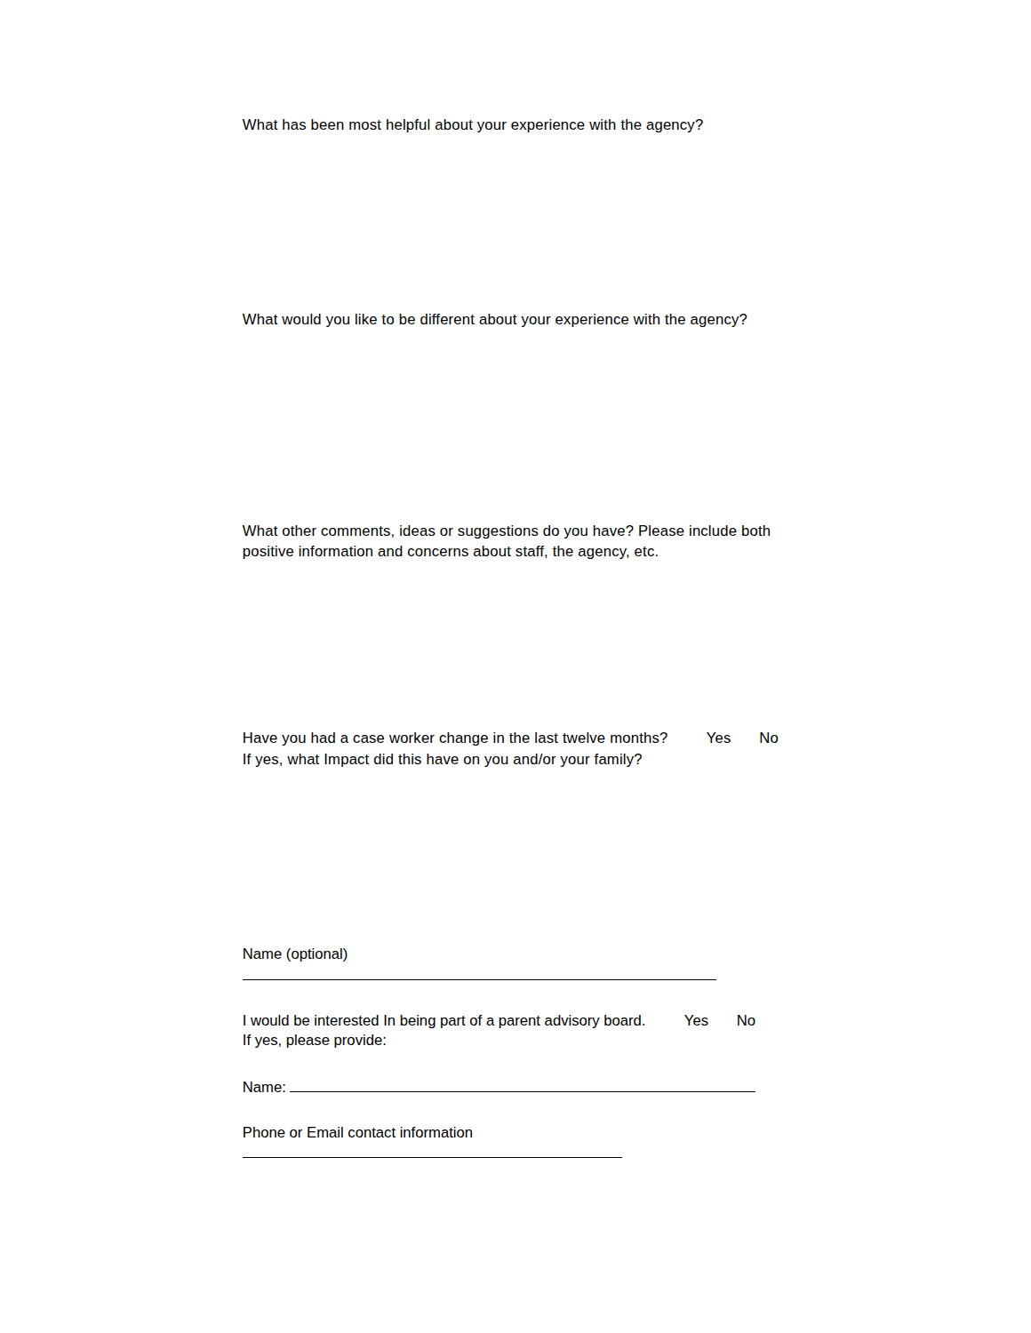What has been most helpful about your experience with the agency?
What would you like to be different about your experience with the agency?
What other comments, ideas or suggestions do you have? Please include both positive information and concerns about staff, the agency, etc.
Have you had a case worker change in the last twelve months?Yes No
If yes, what Impact did this have on you and/or your family?
Name (optional)
I would be interested In being part of a parent advisory board.Yes No
If yes, please provide:
Name:
Phone or Email contact information